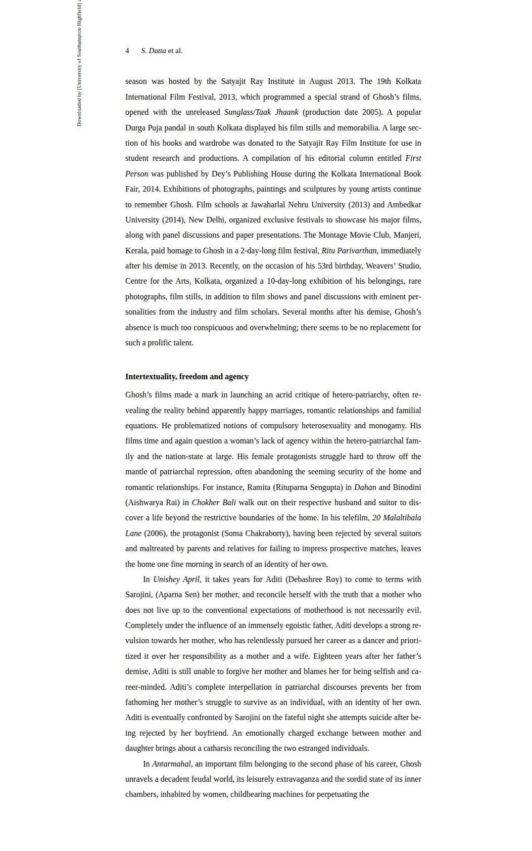Downloaded by [University of Southampton Highfield] at 00:12 05 February 2015
4 S. Datta et al.
season was hosted by the Satyajit Ray Institute in August 2013. The 19th Kolkata International Film Festival, 2013, which programmed a special strand of Ghosh’s films, opened with the unreleased Sunglass/Taak Jhaank (production date 2005). A popular Durga Puja pandal in south Kolkata displayed his film stills and memorabilia. A large section of his books and wardrobe was donated to the Satyajit Ray Film Institute for use in student research and productions. A compilation of his editorial column entitled First Person was published by Dey’s Publishing House during the Kolkata International Book Fair, 2014. Exhibitions of photographs, paintings and sculptures by young artists continue to remember Ghosh. Film schools at Jawaharlal Nehru University (2013) and Ambedkar University (2014), New Delhi, organized exclusive festivals to showcase his major films, along with panel discussions and paper presentations. The Montage Movie Club, Manjeri, Kerala, paid homage to Ghosh in a 2-day-long film festival, Ritu Parivarthan, immediately after his demise in 2013. Recently, on the occasion of his 53rd birthday, Weavers’ Studio, Centre for the Arts, Kolkata, organized a 10-day-long exhibition of his belongings, rare photographs, film stills, in addition to film shows and panel discussions with eminent personalities from the industry and film scholars. Several months after his demise, Ghosh’s absence is much too conspicuous and overwhelming; there seems to be no replacement for such a prolific talent.
Intertextuality, freedom and agency
Ghosh’s films made a mark in launching an acrid critique of hetero-patriarchy, often revealing the reality behind apparently happy marriages, romantic relationships and familial equations. He problematized notions of compulsory heterosexuality and monogamy. His films time and again question a woman’s lack of agency within the hetero-patriarchal family and the nation-state at large. His female protagonists struggle hard to throw off the mantle of patriarchal repression, often abandoning the seeming security of the home and romantic relationships. For instance, Ramita (Rituparna Sengupta) in Dahan and Binodini (Aishwarya Rai) in Chokher Bali walk out on their respective husband and suitor to discover a life beyond the restrictive boundaries of the home. In his telefilm, 20 Malaltibala Lane (2006), the protagonist (Soma Chakraborty), having been rejected by several suitors and maltreated by parents and relatives for failing to impress prospective matches, leaves the home one fine morning in search of an identity of her own.
In Unishey April, it takes years for Aditi (Debashree Roy) to come to terms with Sarojini, (Aparna Sen) her mother, and reconcile herself with the truth that a mother who does not live up to the conventional expectations of motherhood is not necessarily evil. Completely under the influence of an immensely egoistic father, Aditi develops a strong revulsion towards her mother, who has relentlessly pursued her career as a dancer and prioritized it over her responsibility as a mother and a wife. Eighteen years after her father’s demise, Aditi is still unable to forgive her mother and blames her for being selfish and career-minded. Aditi’s complete interpellation in patriarchal discourses prevents her from fathoming her mother’s struggle to survive as an individual, with an identity of her own. Aditi is eventually confronted by Sarojini on the fateful night she attempts suicide after being rejected by her boyfriend. An emotionally charged exchange between mother and daughter brings about a catharsis reconciling the two estranged individuals.
In Antarmahal, an important film belonging to the second phase of his career, Ghosh unravels a decadent feudal world, its leisurely extravaganza and the sordid state of its inner chambers, inhabited by women, childbearing machines for perpetuating the